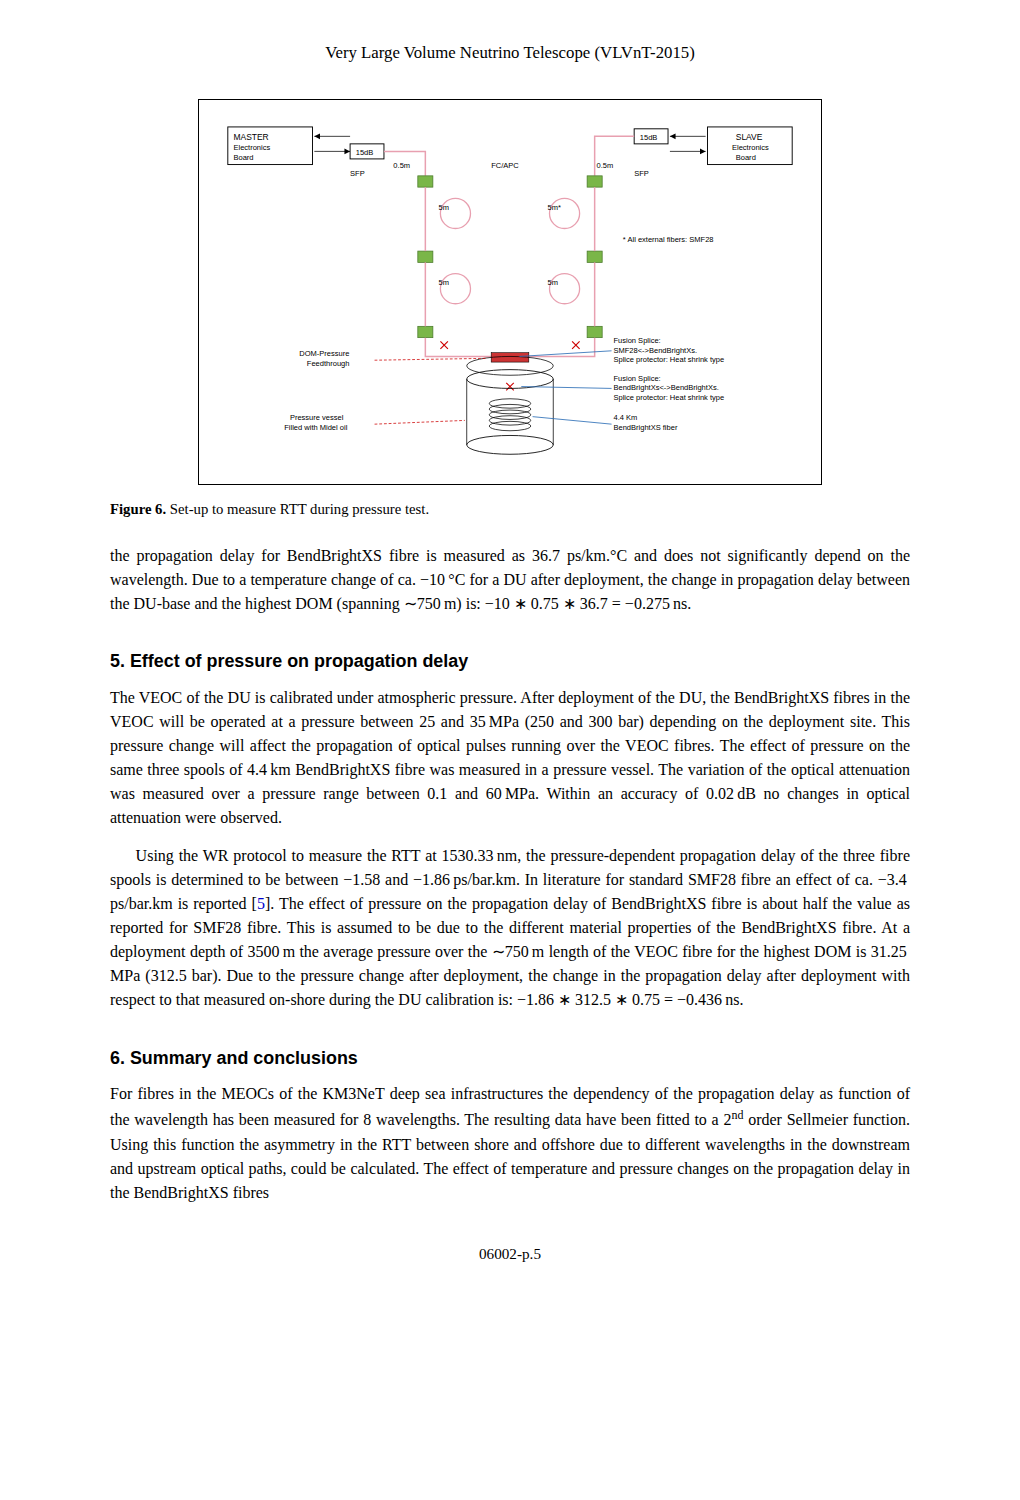Very Large Volume Neutrino Telescope (VLVnT-2015)
MASTER Electronics Board SLAVE Electronics Board 15dB 15dB SFP SFP 0.5m 0.5m FC/APC 5m 5m 5m* 5m * All external fibers: SMF28 DOM-Pressure Feedthrough Pressure vessel Filled with Midel oil Fusion Splice: SMF28<->BendBrightXs. Splice protector: Heat shrink type Fusion Splice: BendBrightXs<->BendBrightXs. Splice protector: Heat shrink type 4.4 Km BendBrightXS fiber
Figure 6. Set-up to measure RTT during pressure test.
the propagation delay for BendBrightXS fibre is measured as 36.7 ps/km.°C and does not significantly depend on the wavelength. Due to a temperature change of ca. −10 °C for a DU after deployment, the change in propagation delay between the DU-base and the highest DOM (spanning ∼750 m) is: −10 ∗ 0.75 ∗ 36.7 = −0.275 ns.
5. Effect of pressure on propagation delay
The VEOC of the DU is calibrated under atmospheric pressure. After deployment of the DU, the BendBrightXS fibres in the VEOC will be operated at a pressure between 25 and 35 MPa (250 and 300 bar) depending on the deployment site. This pressure change will affect the propagation of optical pulses running over the VEOC fibres. The effect of pressure on the same three spools of 4.4 km BendBrightXS fibre was measured in a pressure vessel. The variation of the optical attenuation was measured over a pressure range between 0.1 and 60 MPa. Within an accuracy of 0.02 dB no changes in optical attenuation were observed.
Using the WR protocol to measure the RTT at 1530.33 nm, the pressure-dependent propagation delay of the three fibre spools is determined to be between −1.58 and −1.86 ps/bar.km. In literature for standard SMF28 fibre an effect of ca. −3.4 ps/bar.km is reported [5]. The effect of pressure on the propagation delay of BendBrightXS fibre is about half the value as reported for SMF28 fibre. This is assumed to be due to the different material properties of the BendBrightXS fibre. At a deployment depth of 3500 m the average pressure over the ∼750 m length of the VEOC fibre for the highest DOM is 31.25 MPa (312.5 bar). Due to the pressure change after deployment, the change in the propagation delay after deployment with respect to that measured on-shore during the DU calibration is: −1.86 ∗ 312.5 ∗ 0.75 = −0.436 ns.
6. Summary and conclusions
For fibres in the MEOCs of the KM3NeT deep sea infrastructures the dependency of the propagation delay as function of the wavelength has been measured for 8 wavelengths. The resulting data have been fitted to a 2nd order Sellmeier function. Using this function the asymmetry in the RTT between shore and offshore due to different wavelengths in the downstream and upstream optical paths, could be calculated. The effect of temperature and pressure changes on the propagation delay in the BendBrightXS fibres
06002-p.5